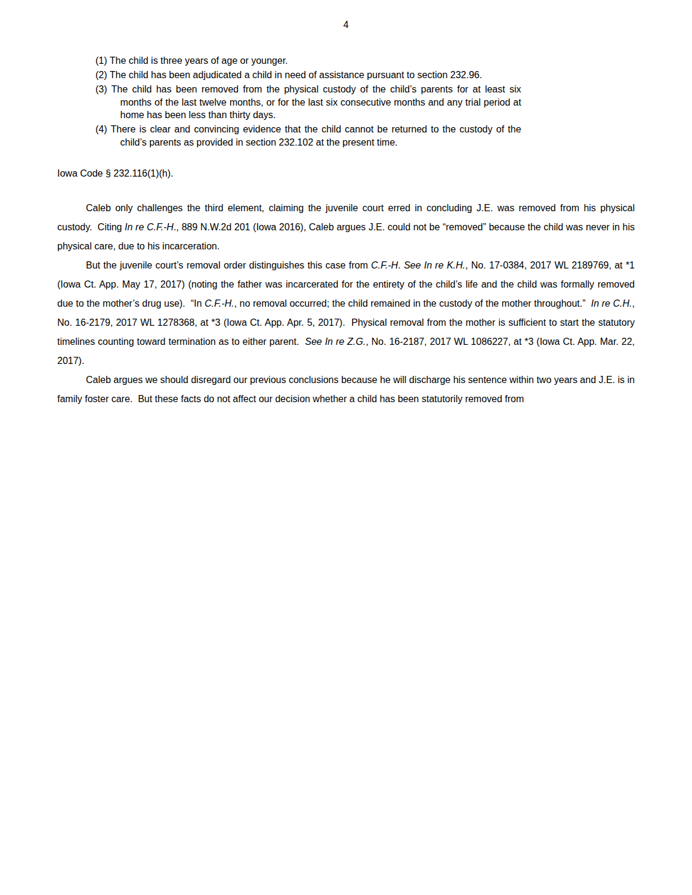4
(1) The child is three years of age or younger.
(2) The child has been adjudicated a child in need of assistance pursuant to section 232.96.
(3) The child has been removed from the physical custody of the child’s parents for at least six months of the last twelve months, or for the last six consecutive months and any trial period at home has been less than thirty days.
(4) There is clear and convincing evidence that the child cannot be returned to the custody of the child’s parents as provided in section 232.102 at the present time.
Iowa Code § 232.116(1)(h).
Caleb only challenges the third element, claiming the juvenile court erred in concluding J.E. was removed from his physical custody. Citing In re C.F.-H., 889 N.W.2d 201 (Iowa 2016), Caleb argues J.E. could not be “removed” because the child was never in his physical care, due to his incarceration.
But the juvenile court’s removal order distinguishes this case from C.F.-H. See In re K.H., No. 17-0384, 2017 WL 2189769, at *1 (Iowa Ct. App. May 17, 2017) (noting the father was incarcerated for the entirety of the child’s life and the child was formally removed due to the mother’s drug use). “In C.F.-H., no removal occurred; the child remained in the custody of the mother throughout.” In re C.H., No. 16-2179, 2017 WL 1278368, at *3 (Iowa Ct. App. Apr. 5, 2017). Physical removal from the mother is sufficient to start the statutory timelines counting toward termination as to either parent. See In re Z.G., No. 16-2187, 2017 WL 1086227, at *3 (Iowa Ct. App. Mar. 22, 2017).
Caleb argues we should disregard our previous conclusions because he will discharge his sentence within two years and J.E. is in family foster care. But these facts do not affect our decision whether a child has been statutorily removed from